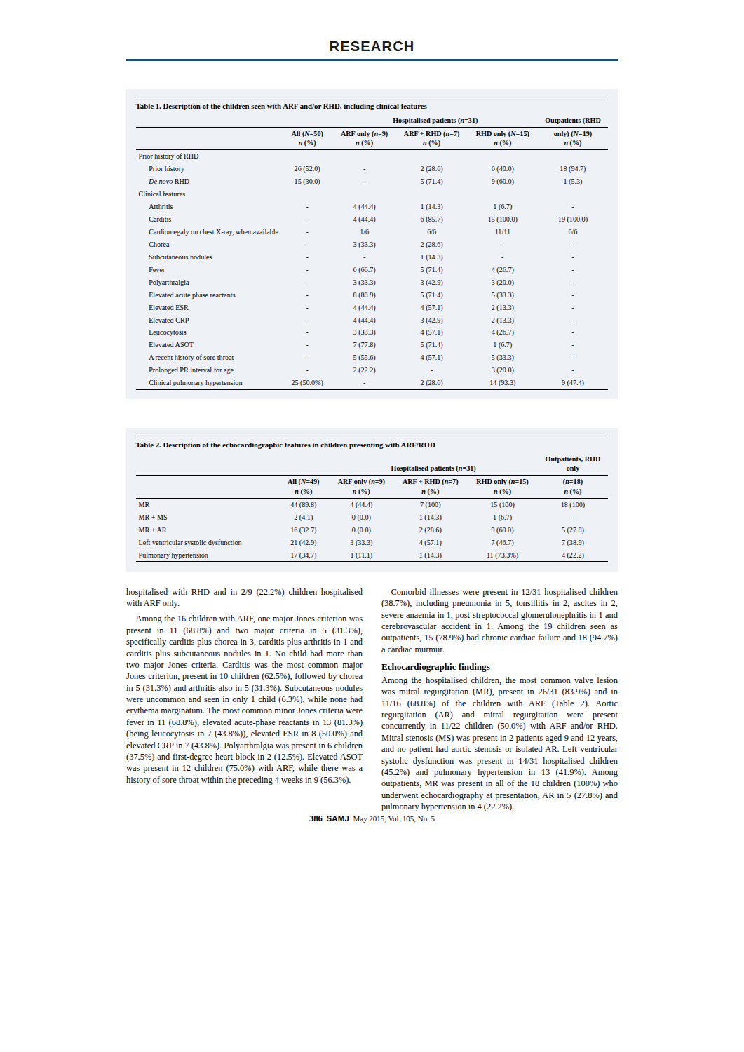RESEARCH
Table 1. Description of the children seen with ARF and/or RHD, including clinical features
| | | Hospitalised patients ( n =31) | Outpatients (RHD |
| --- | --- | --- | --- |
| | All ( N =50) n (%) | ARF only ( n =9) n (%) | ARF + RHD ( n =7) n (%) | RHD only ( N =15) n (%) | only) ( N =19) n (%) |
| Prior history of RHD | | | | | |
| Prior history | 26 (52.0) | - | 2 (28.6) | 6 (40.0) | 18 (94.7) |
| De novo RHD | 15 (30.0) | - | 5 (71.4) | 9 (60.0) | 1 (5.3) |
| Clinical features | | | | | |
| Arthritis | - | 4 (44.4) | 1 (14.3) | 1 (6.7) | - |
| Carditis | - | 4 (44.4) | 6 (85.7) | 15 (100.0) | 19 (100.0) |
| Cardiomegaly on chest X-ray, when available | - | 1/6 | 6/6 | 11/11 | 6/6 |
| Chorea | - | 3 (33.3) | 2 (28.6) | - | - |
| Subcutaneous nodules | - | - | 1 (14.3) | - | - |
| Fever | - | 6 (66.7) | 5 (71.4) | 4 (26.7) | - |
| Polyarthralgia | - | 3 (33.3) | 3 (42.9) | 3 (20.0) | - |
| Elevated acute phase reactants | - | 8 (88.9) | 5 (71.4) | 5 (33.3) | - |
| Elevated ESR | - | 4 (44.4) | 4 (57.1) | 2 (13.3) | - |
| Elevated CRP | - | 4 (44.4) | 3 (42.9) | 2 (13.3) | - |
| Leucocytosis | - | 3 (33.3) | 4 (57.1) | 4 (26.7) | - |
| Elevated ASOT | - | 7 (77.8) | 5 (71.4) | 1 (6.7) | - |
| A recent history of sore throat | - | 5 (55.6) | 4 (57.1) | 5 (33.3) | - |
| Prolonged PR interval for age | - | 2 (22.2) | - | 3 (20.0) | - |
| Clinical pulmonary hypertension | 25 (50.0%) | - | 2 (28.6) | 14 (93.3) | 9 (47.4) |
Table 2. Description of the echocardiographic features in children presenting with ARF/RHD
| | | Hospitalised patients ( n =31) | Outpatients, RHD only |
| --- | --- | --- | --- |
| | All ( N =49) n (%) | ARF only ( n =9) n (%) | ARF + RHD ( n =7) n (%) | RHD only ( n =15) n (%) | ( n =18) n (%) |
| MR | 44 (89.8) | 4 (44.4) | 7 (100) | 15 (100) | 18 (100) |
| MR + MS | 2 (4.1) | 0 (0.0) | 1 (14.3) | 1 (6.7) | - |
| MR + AR | 16 (32.7) | 0 (0.0) | 2 (28.6) | 9 (60.0) | 5 (27.8) |
| Left ventricular systolic dysfunction | 21 (42.9) | 3 (33.3) | 4 (57.1) | 7 (46.7) | 7 (38.9) |
| Pulmonary hypertension | 17 (34.7) | 1 (11.1) | 1 (14.3) | 11 (73.3%) | 4 (22.2) |
hospitalised with RHD and in 2/9 (22.2%) children hospitalised with ARF only.
Among the 16 children with ARF, one major Jones criterion was present in 11 (68.8%) and two major criteria in 5 (31.3%), specifically carditis plus chorea in 3, carditis plus arthritis in 1 and carditis plus subcutaneous nodules in 1. No child had more than two major Jones criteria. Carditis was the most common major Jones criterion, present in 10 children (62.5%), followed by chorea in 5 (31.3%) and arthritis also in 5 (31.3%). Subcutaneous nodules were uncommon and seen in only 1 child (6.3%), while none had erythema marginatum. The most common minor Jones criteria were fever in 11 (68.8%), elevated acute-phase reactants in 13 (81.3%) (being leucocytosis in 7 (43.8%)), elevated ESR in 8 (50.0%) and elevated CRP in 7 (43.8%). Polyarthralgia was present in 6 children (37.5%) and first-degree heart block in 2 (12.5%). Elevated ASOT was present in 12 children (75.0%) with ARF, while there was a history of sore throat within the preceding 4 weeks in 9 (56.3%).
Comorbid illnesses were present in 12/31 hospitalised children (38.7%), including pneumonia in 5, tonsillitis in 2, ascites in 2, severe anaemia in 1, post-streptococcal glomerulonephritis in 1 and cerebrovascular accident in 1. Among the 19 children seen as outpatients, 15 (78.9%) had chronic cardiac failure and 18 (94.7%) a cardiac murmur.
Echocardiographic findings
Among the hospitalised children, the most common valve lesion was mitral regurgitation (MR), present in 26/31 (83.9%) and in 11/16 (68.8%) of the children with ARF (Table 2). Aortic regurgitation (AR) and mitral regurgitation were present concurrently in 11/22 children (50.0%) with ARF and/or RHD. Mitral stenosis (MS) was present in 2 patients aged 9 and 12 years, and no patient had aortic stenosis or isolated AR. Left ventricular systolic dysfunction was present in 14/31 hospitalised children (45.2%) and pulmonary hypertension in 13 (41.9%). Among outpatients, MR was present in all of the 18 children (100%) who underwent echocardiography at presentation, AR in 5 (27.8%) and pulmonary hypertension in 4 (22.2%).
386 SAMJ May 2015, Vol. 105, No. 5